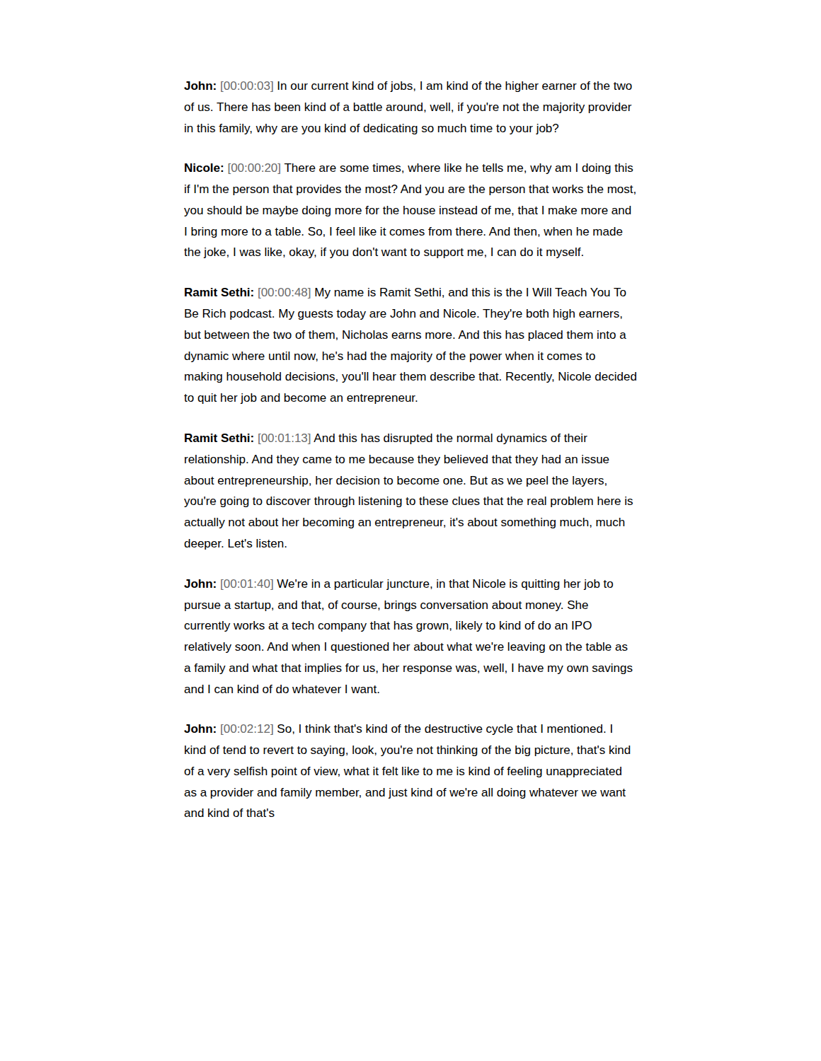John: [00:00:03] In our current kind of jobs, I am kind of the higher earner of the two of us. There has been kind of a battle around, well, if you're not the majority provider in this family, why are you kind of dedicating so much time to your job?
Nicole: [00:00:20] There are some times, where like he tells me, why am I doing this if I'm the person that provides the most? And you are the person that works the most, you should be maybe doing more for the house instead of me, that I make more and I bring more to a table. So, I feel like it comes from there. And then, when he made the joke, I was like, okay, if you don't want to support me, I can do it myself.
Ramit Sethi: [00:00:48] My name is Ramit Sethi, and this is the I Will Teach You To Be Rich podcast. My guests today are John and Nicole. They're both high earners, but between the two of them, Nicholas earns more. And this has placed them into a dynamic where until now, he's had the majority of the power when it comes to making household decisions, you'll hear them describe that. Recently, Nicole decided to quit her job and become an entrepreneur.
Ramit Sethi: [00:01:13] And this has disrupted the normal dynamics of their relationship. And they came to me because they believed that they had an issue about entrepreneurship, her decision to become one. But as we peel the layers, you're going to discover through listening to these clues that the real problem here is actually not about her becoming an entrepreneur, it's about something much, much deeper. Let's listen.
John: [00:01:40] We're in a particular juncture, in that Nicole is quitting her job to pursue a startup, and that, of course, brings conversation about money. She currently works at a tech company that has grown, likely to kind of do an IPO relatively soon. And when I questioned her about what we're leaving on the table as a family and what that implies for us, her response was, well, I have my own savings and I can kind of do whatever I want.
John: [00:02:12] So, I think that's kind of the destructive cycle that I mentioned. I kind of tend to revert to saying, look, you're not thinking of the big picture, that's kind of a very selfish point of view, what it felt like to me is kind of feeling unappreciated as a provider and family member, and just kind of we're all doing whatever we want and kind of that's